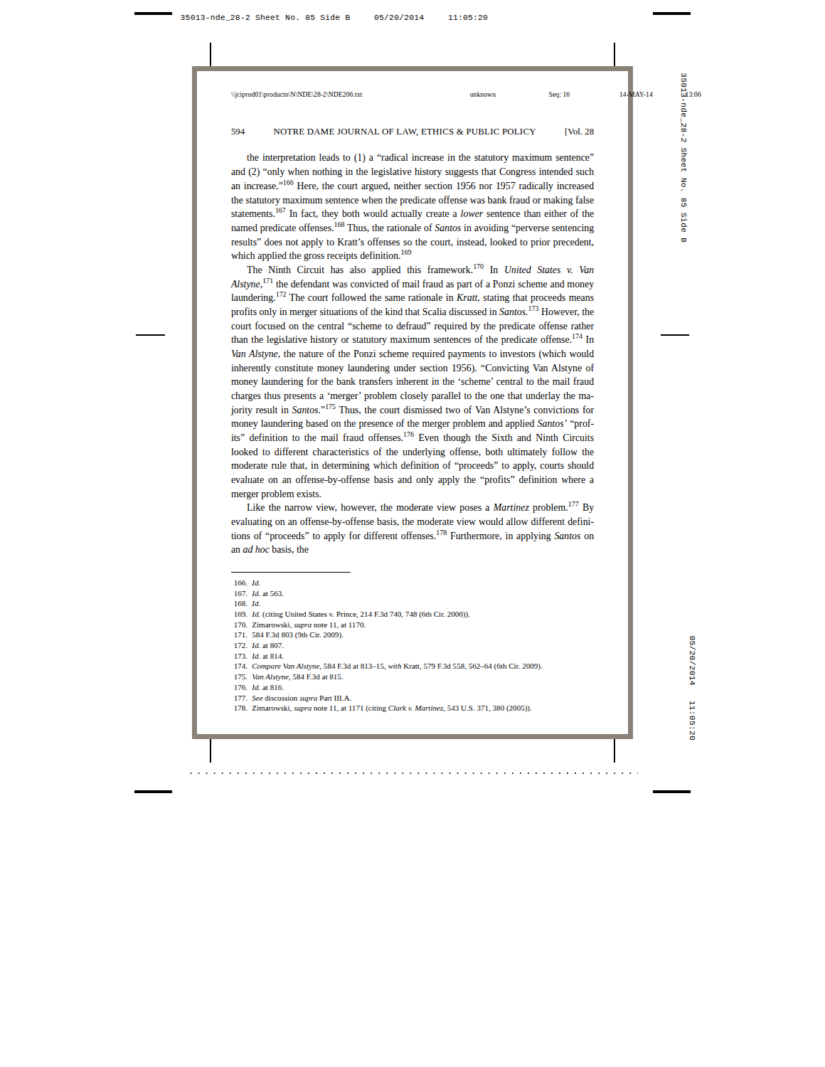35013-nde_28-2 Sheet No. 85 Side B 05/20/2014 11:05:20
35013-nde_28-2 Sheet No. 85 Side B
05/20/2014 11:05:20
\\jciprod01\productn\N\NDE\28-2\NDE206.txt unknown Seq: 16 14-MAY-14 13:06
594 NOTRE DAME JOURNAL OF LAW, ETHICS & PUBLIC POLICY[Vol. 28
the interpretation leads to (1) a “radical increase in the statutory maximum sentence” and (2) “only when nothing in the legislative history suggests that Congress intended such an increase.”166 Here, the court argued, neither section 1956 nor 1957 radically increased the statutory maximum sentence when the predicate offense was bank fraud or making false statements.167 In fact, they both would actually create a lower sentence than either of the named predicate offenses.168 Thus, the rationale of Santos in avoiding “perverse sentencing results” does not apply to Kratt’s offenses so the court, instead, looked to prior precedent, which applied the gross receipts definition.169
The Ninth Circuit has also applied this framework.170 In United States v. Van Alstyne,171 the defendant was convicted of mail fraud as part of a Ponzi scheme and money laundering.172 The court followed the same rationale in Kratt, stating that proceeds means profits only in merger situations of the kind that Scalia discussed in Santos.173 However, the court focused on the central “scheme to defraud” required by the predicate offense rather than the legislative history or statutory maximum sentences of the predicate offense.174 In Van Alstyne, the nature of the Ponzi scheme required payments to investors (which would inherently constitute money laundering under section 1956). “Convicting Van Alstyne of money laundering for the bank transfers inherent in the ‘scheme’ central to the mail fraud charges thus presents a ‘merger’ problem closely parallel to the one that underlay the majority result in Santos.”175 Thus, the court dismissed two of Van Alstyne’s convictions for money laundering based on the presence of the merger problem and applied Santos’ “profits” definition to the mail fraud offenses.176 Even though the Sixth and Ninth Circuits looked to different characteristics of the underlying offense, both ultimately follow the moderate rule that, in determining which definition of “proceeds” to apply, courts should evaluate on an offense-by-offense basis and only apply the “profits” definition where a merger problem exists.
Like the narrow view, however, the moderate view poses a Martinez problem.177 By evaluating on an offense-by-offense basis, the moderate view would allow different definitions of “proceeds” to apply for different offenses.178 Furthermore, in applying Santos on an ad hoc basis, the
166. Id.
167. Id. at 563.
168. Id.
169. Id. (citing United States v. Prince, 214 F.3d 740, 748 (6th Cir. 2000)).
170. Zimarowski, supra note 11, at 1170.
171. 584 F.3d 803 (9th Cir. 2009).
172. Id. at 807.
173. Id. at 814.
174. Compare Van Alstyne, 584 F.3d at 813–15, with Kratt, 579 F.3d 558, 562–64 (6th Cir. 2009).
175. Van Alstyne, 584 F.3d at 815.
176. Id. at 816.
177. See discussion supra Part III.A.
178. Zimarowski, supra note 11, at 1171 (citing Clark v. Martinez, 543 U.S. 371, 380 (2005)).